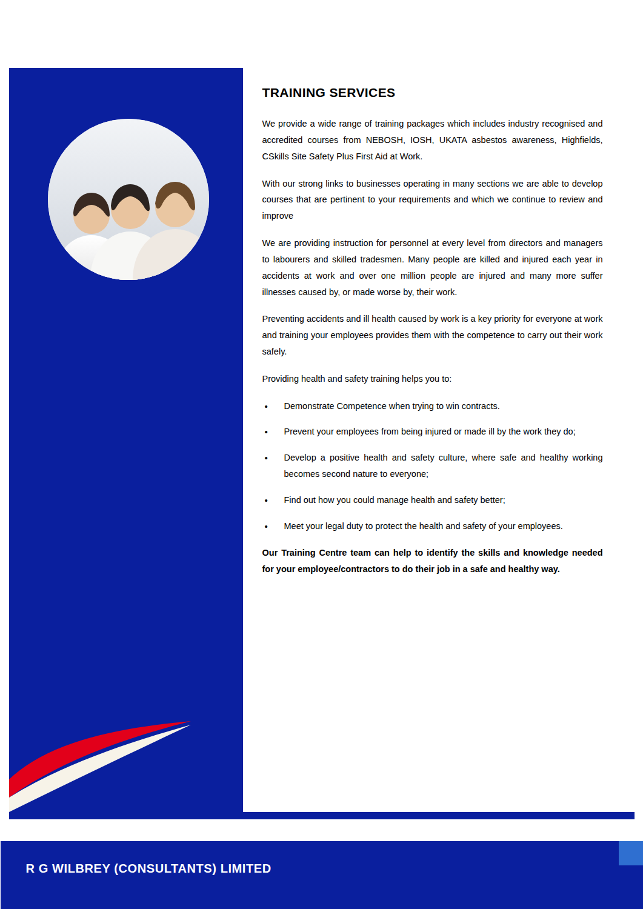TRAINING SERVICES
We provide a wide range of training packages which includes industry recognised and accredited courses from NEBOSH, IOSH, UKATA asbestos awareness, Highfields, CSkills Site Safety Plus First Aid at Work.
With our strong links to businesses operating in many sections we are able to develop courses that are pertinent to your requirements and which we continue to review and improve
We are providing instruction for personnel at every level from directors and managers to labourers and skilled tradesmen. Many people are killed and injured each year in accidents at work and over one million people are injured and many more suffer illnesses caused by, or made worse by, their work.
Preventing accidents and ill health caused by work is a key priority for everyone at work and training your employees provides them with the competence to carry out their work safely.
Providing health and safety training helps you to:
Demonstrate Competence when trying to win contracts.
Prevent your employees from being injured or made ill by the work they do;
Develop a positive health and safety culture, where safe and healthy working becomes second nature to everyone;
Find out how you could manage health and safety better;
Meet your legal duty to protect the health and safety of your employees.
Our Training Centre team can help to identify the skills and knowledge needed for your employee/contractors to do their job in a safe and healthy way.
c i t b
iosh Approved training provider
H Highfield Qualifications Approved Centre
UKATA UK ASBESTOS TRAINING ASSOCIATION
nebosh
LEARNING PARTNER SILVER 1000
First aid
R G WILBREY (CONSULTANTS) LIMITED